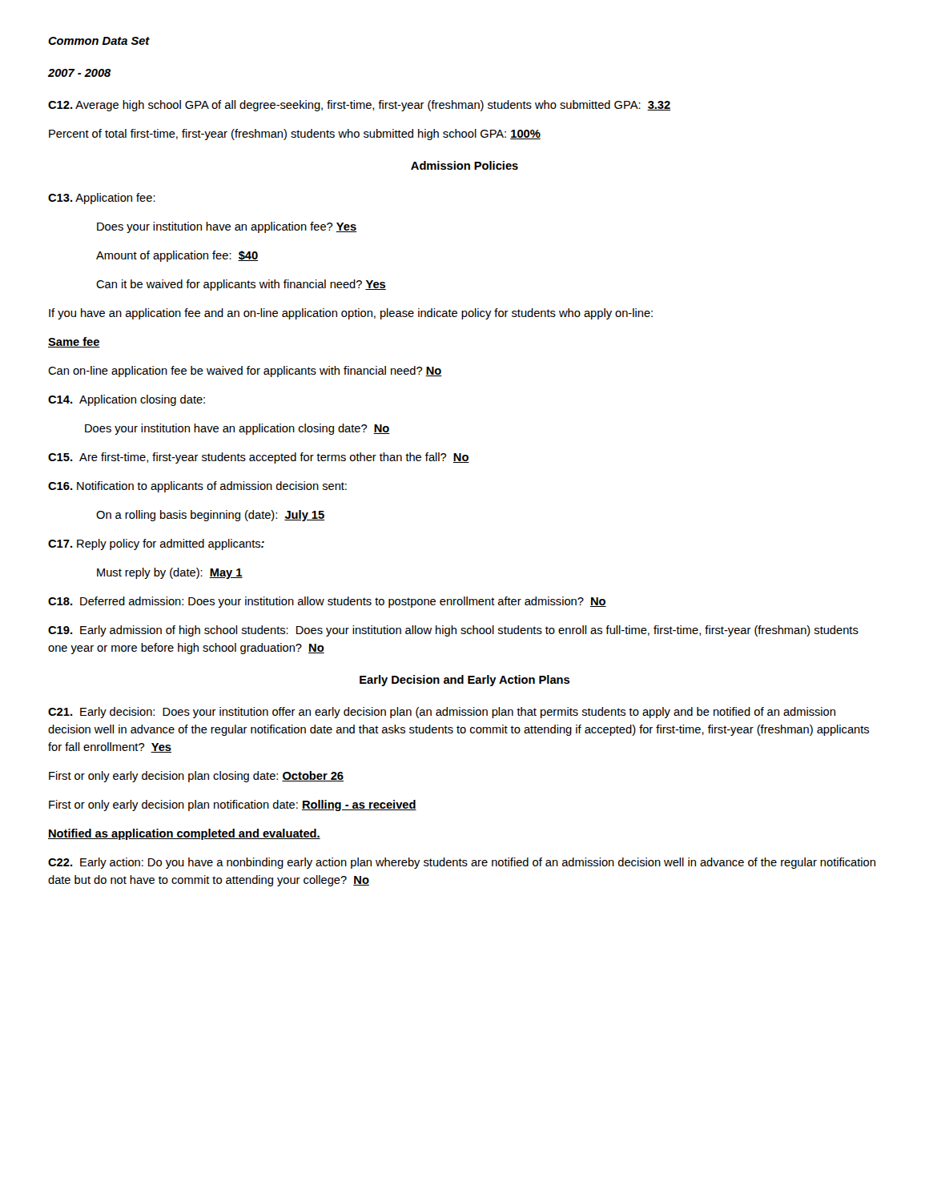Common Data Set
2007 - 2008
C12. Average high school GPA of all degree-seeking, first-time, first-year (freshman) students who submitted GPA: 3.32
Percent of total first-time, first-year (freshman) students who submitted high school GPA: 100%
Admission Policies
C13. Application fee:
Does your institution have an application fee? Yes
Amount of application fee: $40
Can it be waived for applicants with financial need? Yes
If you have an application fee and an on-line application option, please indicate policy for students who apply on-line:
Same fee
Can on-line application fee be waived for applicants with financial need? No
C14. Application closing date:
Does your institution have an application closing date? No
C15. Are first-time, first-year students accepted for terms other than the fall? No
C16. Notification to applicants of admission decision sent:
On a rolling basis beginning (date): July 15
C17. Reply policy for admitted applicants:
Must reply by (date): May 1
C18. Deferred admission: Does your institution allow students to postpone enrollment after admission? No
C19. Early admission of high school students: Does your institution allow high school students to enroll as full-time, first-time, first-year (freshman) students one year or more before high school graduation? No
Early Decision and Early Action Plans
C21. Early decision: Does your institution offer an early decision plan (an admission plan that permits students to apply and be notified of an admission decision well in advance of the regular notification date and that asks students to commit to attending if accepted) for first-time, first-year (freshman) applicants for fall enrollment? Yes
First or only early decision plan closing date: October 26
First or only early decision plan notification date: Rolling - as received
Notified as application completed and evaluated.
C22. Early action: Do you have a nonbinding early action plan whereby students are notified of an admission decision well in advance of the regular notification date but do not have to commit to attending your college? No